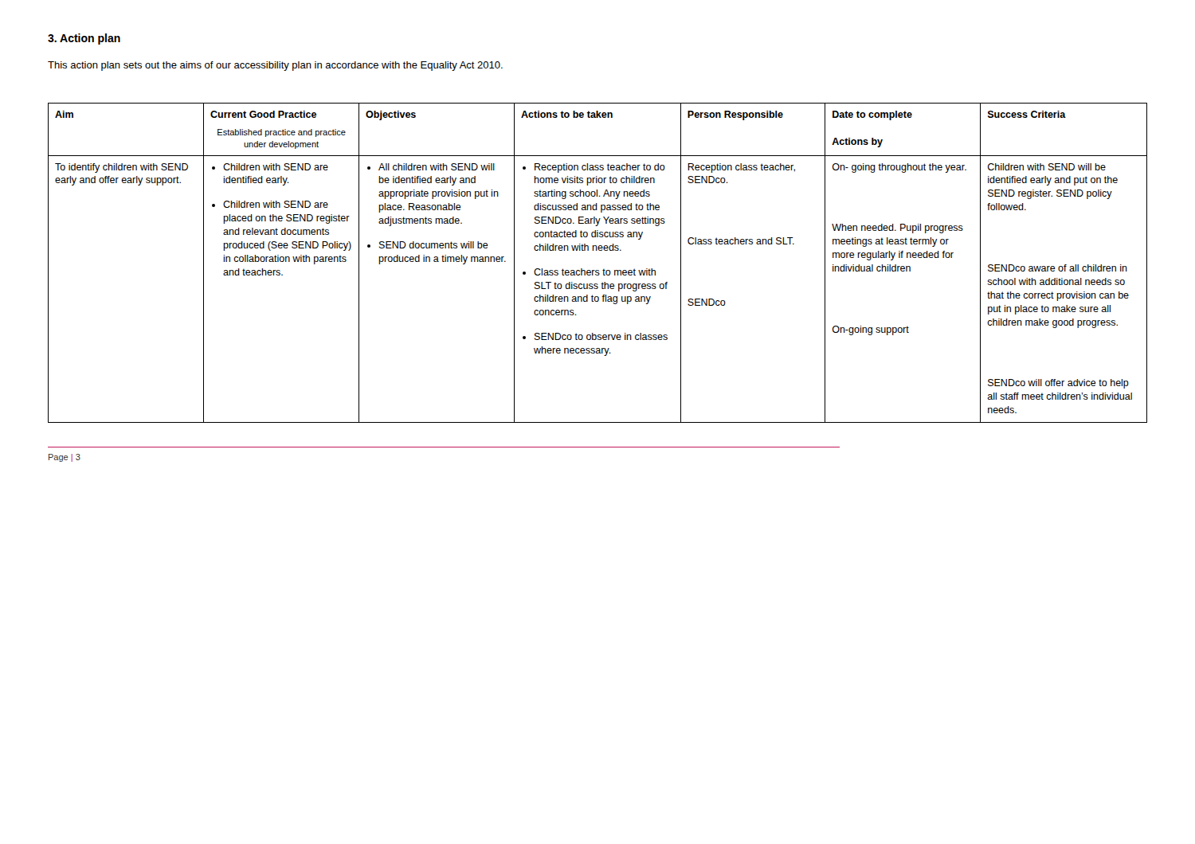3. Action plan
This action plan sets out the aims of our accessibility plan in accordance with the Equality Act 2010.
| Aim | Current Good Practice Established practice and practice under development | Objectives | Actions to be taken | Person Responsible | Date to complete Actions by | Success Criteria |
| --- | --- | --- | --- | --- | --- | --- |
| To identify children with SEND early and offer early support. | Children with SEND are identified early. Children with SEND are placed on the SEND register and relevant documents produced (See SEND Policy) in collaboration with parents and teachers. | All children with SEND will be identified early and appropriate provision put in place. Reasonable adjustments made. SEND documents will be produced in a timely manner. | Reception class teacher to do home visits prior to children starting school. Any needs discussed and passed to the SENDco. Early Years settings contacted to discuss any children with needs. Class teachers to meet with SLT to discuss the progress of children and to flag up any concerns. SENDco to observe in classes where necessary. | Reception class teacher, SENDco. Class teachers and SLT. SENDco | On- going throughout the year. When needed. Pupil progress meetings at least termly or more regularly if needed for individual children On-going support | Children with SEND will be identified early and put on the SEND register. SEND policy followed. SENDco aware of all children in school with additional needs so that the correct provision can be put in place to make sure all children make good progress. SENDco will offer advice to help all staff meet children’s individual needs. |
Page | 3